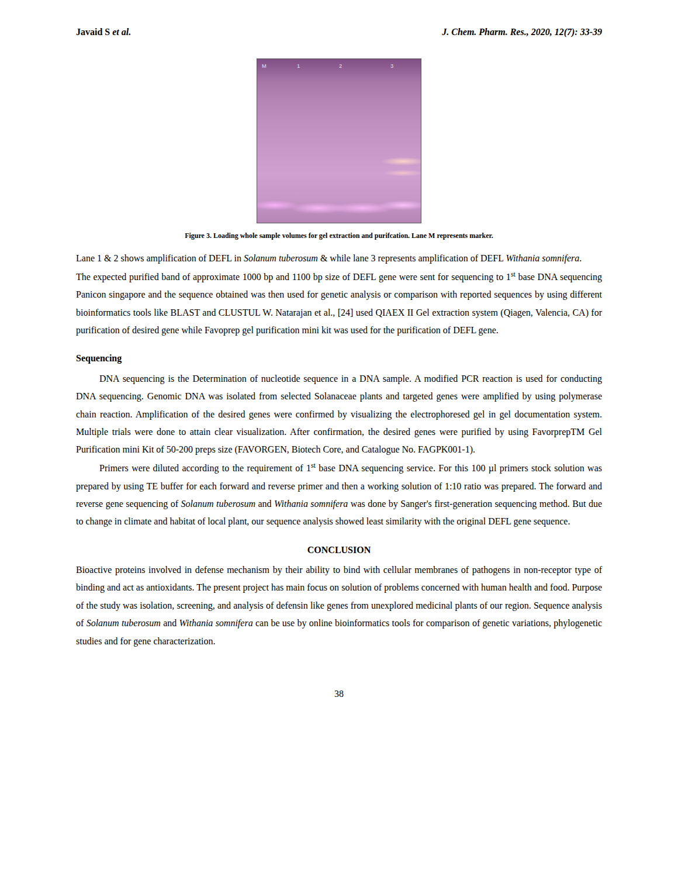Javaid S et al.
J. Chem. Pharm. Res., 2020, 12(7): 33-39
M 1 2 3
Figure 3. Loading whole sample volumes for gel extraction and purifcation. Lane M represents marker.
Lane 1 & 2 shows amplification of DEFL in Solanum tuberosum & while lane 3 represents amplification of DEFL Withania somnifera.
The expected purified band of approximate 1000 bp and 1100 bp size of DEFL gene were sent for sequencing to 1st base DNA sequencing Panicon singapore and the sequence obtained was then used for genetic analysis or comparison with reported sequences by using different bioinformatics tools like BLAST and CLUSTUL W. Natarajan et al., [24] used QIAEX II Gel extraction system (Qiagen, Valencia, CA) for purification of desired gene while Favoprep gel purification mini kit was used for the purification of DEFL gene.
Sequencing
DNA sequencing is the Determination of nucleotide sequence in a DNA sample. A modified PCR reaction is used for conducting DNA sequencing. Genomic DNA was isolated from selected Solanaceae plants and targeted genes were amplified by using polymerase chain reaction. Amplification of the desired genes were confirmed by visualizing the electrophoresed gel in gel documentation system. Multiple trials were done to attain clear visualization. After confirmation, the desired genes were purified by using FavorprepTM Gel Purification mini Kit of 50-200 preps size (FAVORGEN, Biotech Core, and Catalogue No. FAGPK001-1).
Primers were diluted according to the requirement of 1st base DNA sequencing service. For this 100 µl primers stock solution was prepared by using TE buffer for each forward and reverse primer and then a working solution of 1:10 ratio was prepared. The forward and reverse gene sequencing of Solanum tuberosum and Withania somnifera was done by Sanger's first-generation sequencing method. But due to change in climate and habitat of local plant, our sequence analysis showed least similarity with the original DEFL gene sequence.
CONCLUSION
Bioactive proteins involved in defense mechanism by their ability to bind with cellular membranes of pathogens in non-receptor type of binding and act as antioxidants. The present project has main focus on solution of problems concerned with human health and food. Purpose of the study was isolation, screening, and analysis of defensin like genes from unexplored medicinal plants of our region. Sequence analysis of Solanum tuberosum and Withania somnifera can be use by online bioinformatics tools for comparison of genetic variations, phylogenetic studies and for gene characterization.
38